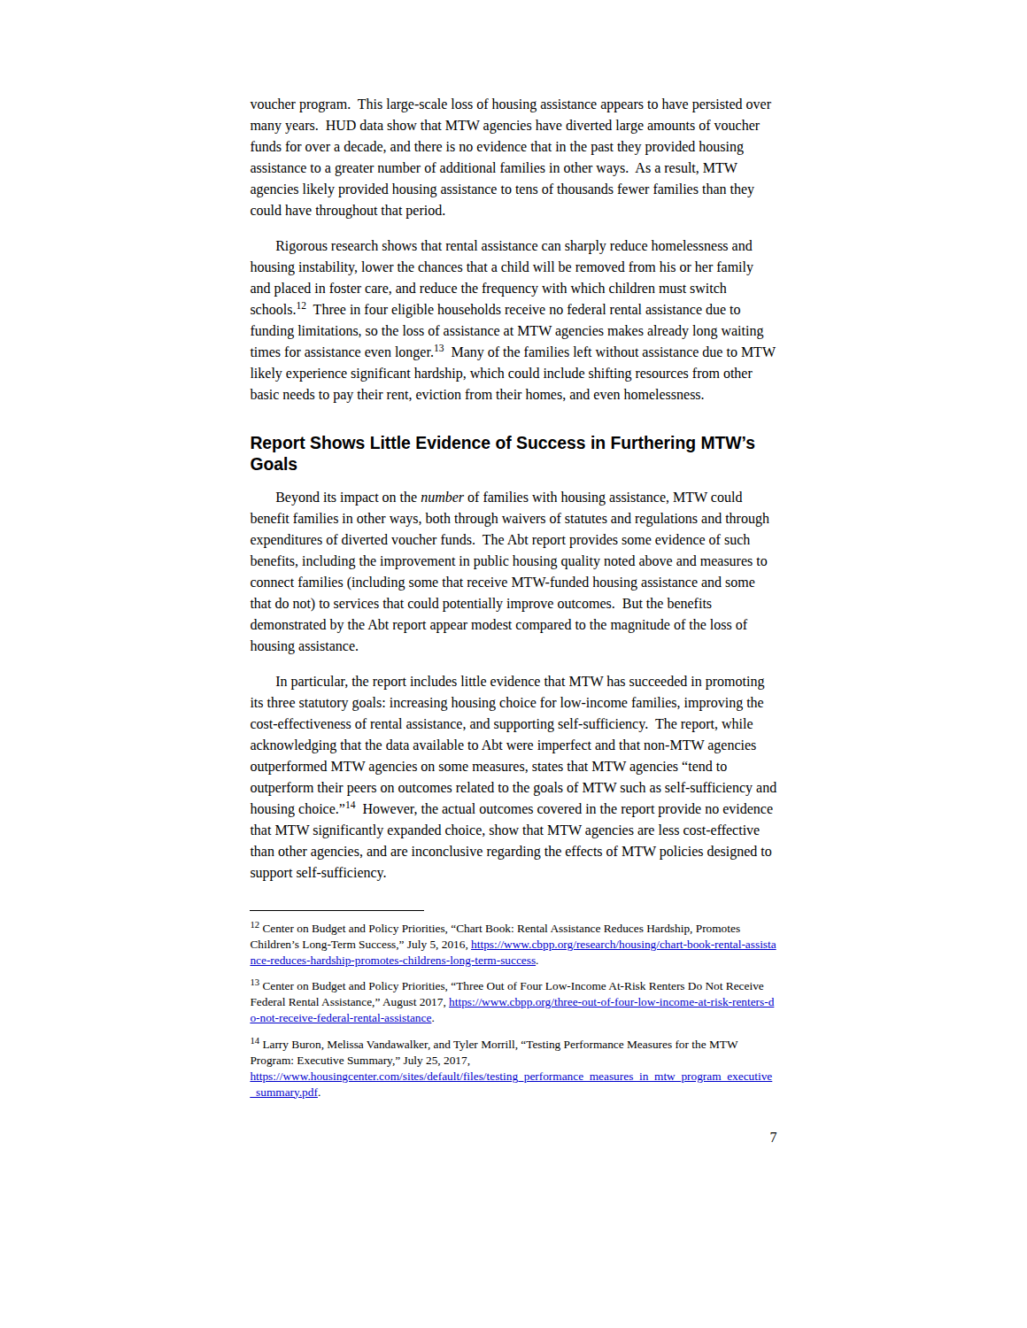voucher program. This large-scale loss of housing assistance appears to have persisted over many years. HUD data show that MTW agencies have diverted large amounts of voucher funds for over a decade, and there is no evidence that in the past they provided housing assistance to a greater number of additional families in other ways. As a result, MTW agencies likely provided housing assistance to tens of thousands fewer families than they could have throughout that period.
Rigorous research shows that rental assistance can sharply reduce homelessness and housing instability, lower the chances that a child will be removed from his or her family and placed in foster care, and reduce the frequency with which children must switch schools.12 Three in four eligible households receive no federal rental assistance due to funding limitations, so the loss of assistance at MTW agencies makes already long waiting times for assistance even longer.13 Many of the families left without assistance due to MTW likely experience significant hardship, which could include shifting resources from other basic needs to pay their rent, eviction from their homes, and even homelessness.
Report Shows Little Evidence of Success in Furthering MTW’s Goals
Beyond its impact on the number of families with housing assistance, MTW could benefit families in other ways, both through waivers of statutes and regulations and through expenditures of diverted voucher funds. The Abt report provides some evidence of such benefits, including the improvement in public housing quality noted above and measures to connect families (including some that receive MTW-funded housing assistance and some that do not) to services that could potentially improve outcomes. But the benefits demonstrated by the Abt report appear modest compared to the magnitude of the loss of housing assistance.
In particular, the report includes little evidence that MTW has succeeded in promoting its three statutory goals: increasing housing choice for low-income families, improving the cost-effectiveness of rental assistance, and supporting self-sufficiency. The report, while acknowledging that the data available to Abt were imperfect and that non-MTW agencies outperformed MTW agencies on some measures, states that MTW agencies “tend to outperform their peers on outcomes related to the goals of MTW such as self-sufficiency and housing choice.”14 However, the actual outcomes covered in the report provide no evidence that MTW significantly expanded choice, show that MTW agencies are less cost-effective than other agencies, and are inconclusive regarding the effects of MTW policies designed to support self-sufficiency.
12 Center on Budget and Policy Priorities, “Chart Book: Rental Assistance Reduces Hardship, Promotes Children’s Long-Term Success,” July 5, 2016, https://www.cbpp.org/research/housing/chart-book-rental-assistance-reduces-hardship-promotes-childrens-long-term-success.
13 Center on Budget and Policy Priorities, “Three Out of Four Low-Income At-Risk Renters Do Not Receive Federal Rental Assistance,” August 2017, https://www.cbpp.org/three-out-of-four-low-income-at-risk-renters-do-not-receive-federal-rental-assistance.
14 Larry Buron, Melissa Vandawalker, and Tyler Morrill, “Testing Performance Measures for the MTW Program: Executive Summary,” July 25, 2017,
https://www.housingcenter.com/sites/default/files/testing_performance_measures_in_mtw_program_executive_summary.pdf.
7